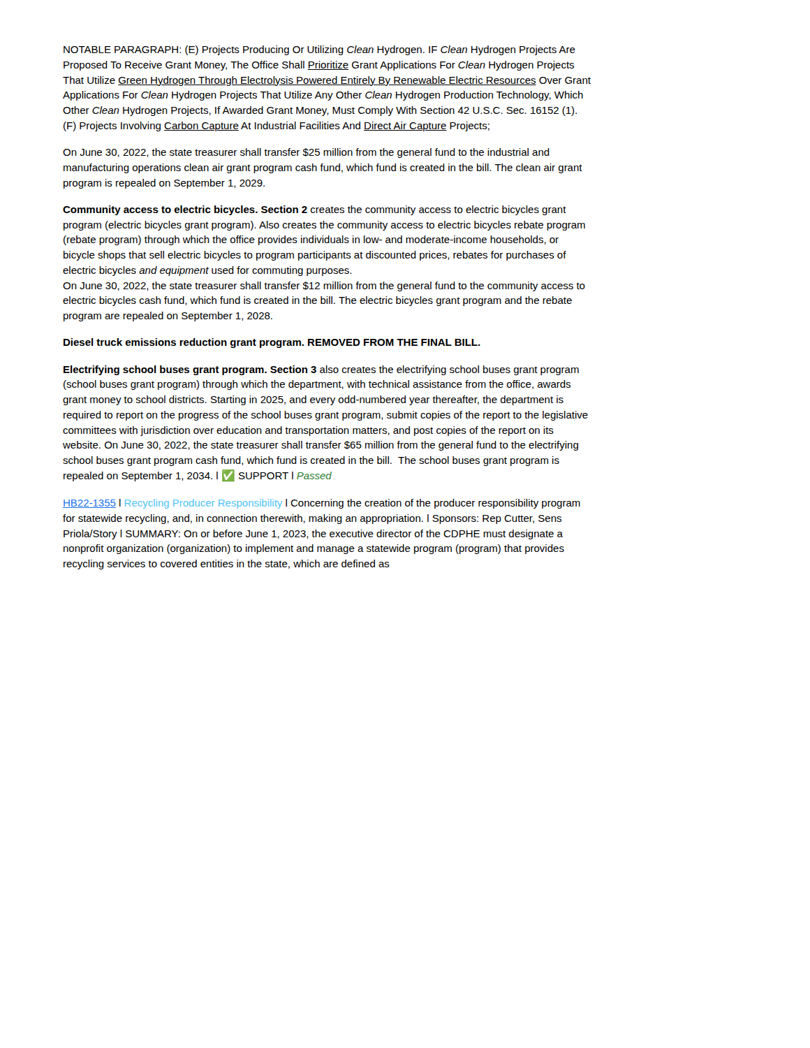NOTABLE PARAGRAPH: (E) Projects Producing Or Utilizing Clean Hydrogen. IF Clean Hydrogen Projects Are Proposed To Receive Grant Money, The Office Shall Prioritize Grant Applications For Clean Hydrogen Projects That Utilize Green Hydrogen Through Electrolysis Powered Entirely By Renewable Electric Resources Over Grant Applications For Clean Hydrogen Projects That Utilize Any Other Clean Hydrogen Production Technology, Which Other Clean Hydrogen Projects, If Awarded Grant Money, Must Comply With Section 42 U.S.C. Sec. 16152 (1). (F) Projects Involving Carbon Capture At Industrial Facilities And Direct Air Capture Projects;
On June 30, 2022, the state treasurer shall transfer $25 million from the general fund to the industrial and manufacturing operations clean air grant program cash fund, which fund is created in the bill. The clean air grant program is repealed on September 1, 2029.
Community access to electric bicycles. Section 2 creates the community access to electric bicycles grant program (electric bicycles grant program). Also creates the community access to electric bicycles rebate program (rebate program) through which the office provides individuals in low- and moderate-income households, or bicycle shops that sell electric bicycles to program participants at discounted prices, rebates for purchases of electric bicycles and equipment used for commuting purposes.
On June 30, 2022, the state treasurer shall transfer $12 million from the general fund to the community access to electric bicycles cash fund, which fund is created in the bill. The electric bicycles grant program and the rebate program are repealed on September 1, 2028.
Diesel truck emissions reduction grant program. REMOVED FROM THE FINAL BILL.
Electrifying school buses grant program. Section 3 also creates the electrifying school buses grant program (school buses grant program) through which the department, with technical assistance from the office, awards grant money to school districts. Starting in 2025, and every odd-numbered year thereafter, the department is required to report on the progress of the school buses grant program, submit copies of the report to the legislative committees with jurisdiction over education and transportation matters, and post copies of the report on its website. On June 30, 2022, the state treasurer shall transfer $65 million from the general fund to the electrifying school buses grant program cash fund, which fund is created in the bill. The school buses grant program is repealed on September 1, 2034. l ✅ SUPPORT l Passed
HB22-1355 l Recycling Producer Responsibility l Concerning the creation of the producer responsibility program for statewide recycling, and, in connection therewith, making an appropriation. l Sponsors: Rep Cutter, Sens Priola/Story l SUMMARY: On or before June 1, 2023, the executive director of the CDPHE must designate a nonprofit organization (organization) to implement and manage a statewide program (program) that provides recycling services to covered entities in the state, which are defined as